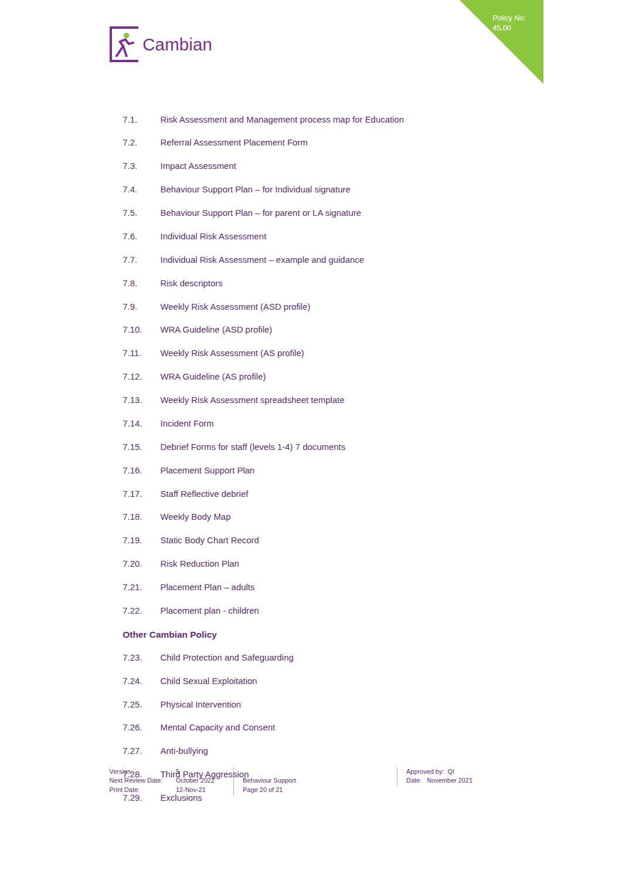Policy No:
45.00
Cambian
7.1. Risk Assessment and Management process map for Education
7.2. Referral Assessment Placement Form
7.3. Impact Assessment
7.4. Behaviour Support Plan – for Individual signature
7.5. Behaviour Support Plan – for parent or LA signature
7.6. Individual Risk Assessment
7.7. Individual Risk Assessment – example and guidance
7.8. Risk descriptors
7.9. Weekly Risk Assessment (ASD profile)
7.10. WRA Guideline (ASD profile)
7.11. Weekly Risk Assessment (AS profile)
7.12. WRA Guideline (AS profile)
7.13. Weekly Risk Assessment spreadsheet template
7.14. Incident Form
7.15. Debrief Forms for staff (levels 1-4) 7 documents
7.16. Placement Support Plan
7.17. Staff Reflective debrief
7.18. Weekly Body Map
7.19. Static Body Chart Record
7.20. Risk Reduction Plan
7.21. Placement Plan – adults
7.22. Placement plan - children
Other Cambian Policy
7.23. Child Protection and Safeguarding
7.24. Child Sexual Exploitation
7.25. Physical Intervention
7.26. Mental Capacity and Consent
7.27. Anti-bullying
7.28. Third Party Aggression
7.29. Exclusions
Version:
Next Review Date:
Print Date:
5
October 2022
12-Nov-21
Behaviour Support
Page 20 of 21
Approved by: QI
Date: November 2021